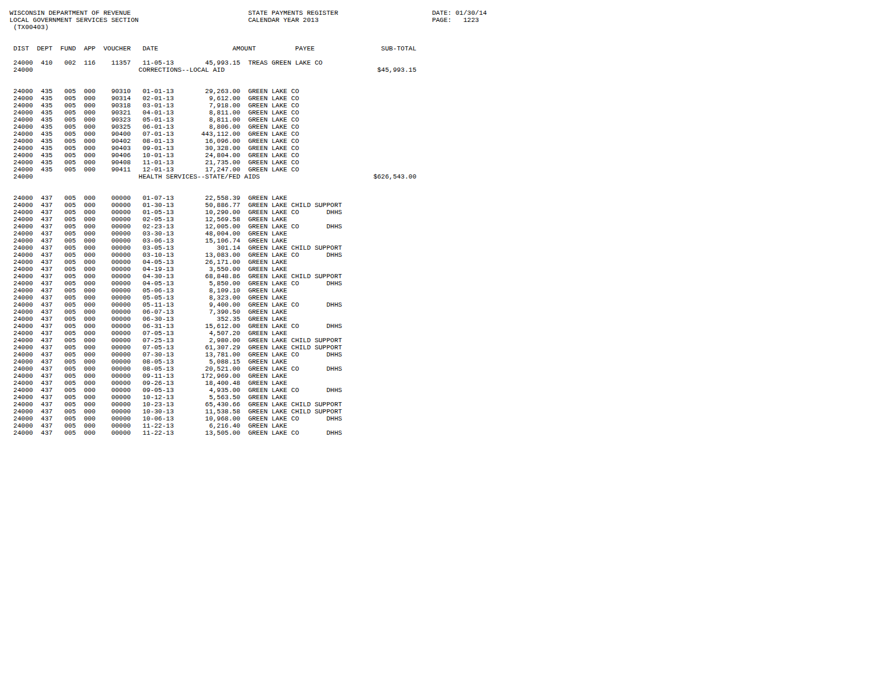WISCONSIN DEPARTMENT OF REVENUE STATE PAYMENTS REGISTER DATE: 01/30/14 LOCAL GOVERNMENT SERVICES SECTION CALENDAR YEAR 2013 PAGE: 1223 (TX00403) DIST DEPT FUND APP VOUCHER DATE AMOUNT PAYEE SUB-TOTAL 24000 410 002 116 11357 11-05-13 45,993.15 TREAS GREEN LAKE CO 24000 CORRECTIONS--LOCAL AID $45,993.15 24000 435 005 000 90310 01-01-13 29,263.00 GREEN LAKE CO 24000 435 005 000 90314 02-01-13 9,612.00 GREEN LAKE CO 24000 435 005 000 90318 03-01-13 7,918.00 GREEN LAKE CO 24000 435 005 000 90321 04-01-13 8,811.00 GREEN LAKE CO 24000 435 005 000 90323 05-01-13 8,811.00 GREEN LAKE CO 24000 435 005 000 90325 06-01-13 8,806.00 GREEN LAKE CO 24000 435 005 000 90400 07-01-13 443,112.00 GREEN LAKE CO 24000 435 005 000 90402 08-01-13 16,096.00 GREEN LAKE CO 24000 435 005 000 90403 09-01-13 30,328.00 GREEN LAKE CO 24000 435 005 000 90406 10-01-13 24,804.00 GREEN LAKE CO 24000 435 005 000 90408 11-01-13 21,735.00 GREEN LAKE CO 24000 435 005 000 90411 12-01-13 17,247.00 GREEN LAKE CO 24000 HEALTH SERVICES--STATE/FED AIDS $626,543.00 24000 437 005 000 00000 01-07-13 22,558.39 GREEN LAKE 24000 437 005 000 00000 01-30-13 50,886.77 GREEN LAKE CHILD SUPPORT 24000 437 005 000 00000 01-05-13 10,290.00 GREEN LAKE CO DHHS 24000 437 005 000 00000 02-05-13 12,569.58 GREEN LAKE 24000 437 005 000 00000 02-23-13 12,005.00 GREEN LAKE CO DHHS 24000 437 005 000 00000 03-30-13 48,004.00 GREEN LAKE 24000 437 005 000 00000 03-06-13 15,106.74 GREEN LAKE 24000 437 005 000 00000 03-05-13 301.14 GREEN LAKE CHILD SUPPORT 24000 437 005 000 00000 03-10-13 13,083.00 GREEN LAKE CO DHHS 24000 437 005 000 00000 04-05-13 26,171.00 GREEN LAKE 24000 437 005 000 00000 04-19-13 3,550.00 GREEN LAKE 24000 437 005 000 00000 04-30-13 68,848.86 GREEN LAKE CHILD SUPPORT 24000 437 005 000 00000 04-05-13 5,850.00 GREEN LAKE CO DHHS 24000 437 005 000 00000 05-06-13 8,109.10 GREEN LAKE 24000 437 005 000 00000 05-05-13 8,323.00 GREEN LAKE 24000 437 005 000 00000 05-11-13 9,400.00 GREEN LAKE CO DHHS 24000 437 005 000 00000 06-07-13 7,390.50 GREEN LAKE 24000 437 005 000 00000 06-30-13 352.35 GREEN LAKE 24000 437 005 000 00000 06-31-13 15,612.00 GREEN LAKE CO DHHS 24000 437 005 000 00000 07-05-13 4,507.20 GREEN LAKE 24000 437 005 000 00000 07-25-13 2,980.00 GREEN LAKE CHILD SUPPORT 24000 437 005 000 00000 07-05-13 61,307.29 GREEN LAKE CHILD SUPPORT 24000 437 005 000 00000 07-30-13 13,781.00 GREEN LAKE CO DHHS 24000 437 005 000 00000 08-05-13 5,088.15 GREEN LAKE 24000 437 005 000 00000 08-05-13 20,521.00 GREEN LAKE CO DHHS 24000 437 005 000 00000 09-11-13 172,969.00 GREEN LAKE 24000 437 005 000 00000 09-26-13 18,400.48 GREEN LAKE 24000 437 005 000 00000 09-05-13 4,935.00 GREEN LAKE CO DHHS 24000 437 005 000 00000 10-12-13 5,563.50 GREEN LAKE 24000 437 005 000 00000 10-23-13 65,430.66 GREEN LAKE CHILD SUPPORT 24000 437 005 000 00000 10-30-13 11,538.58 GREEN LAKE CHILD SUPPORT 24000 437 005 000 00000 10-06-13 10,968.00 GREEN LAKE CO DHHS 24000 437 005 000 00000 11-22-13 6,216.40 GREEN LAKE 24000 437 005 000 00000 11-22-13 13,505.00 GREEN LAKE CO DHHS